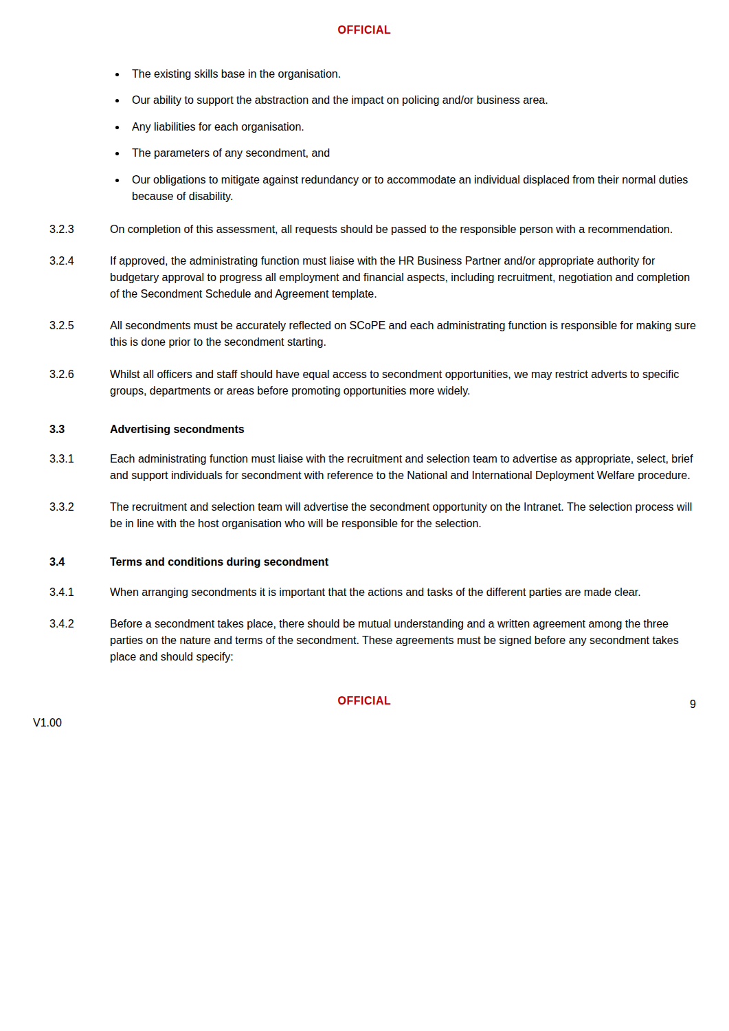OFFICIAL
The existing skills base in the organisation.
Our ability to support the abstraction and the impact on policing and/or business area.
Any liabilities for each organisation.
The parameters of any secondment, and
Our obligations to mitigate against redundancy or to accommodate an individual displaced from their normal duties because of disability.
3.2.3
On completion of this assessment, all requests should be passed to the responsible person with a recommendation.
3.2.4
If approved, the administrating function must liaise with the HR Business Partner and/or appropriate authority for budgetary approval to progress all employment and financial aspects, including recruitment, negotiation and completion of the Secondment Schedule and Agreement template.
3.2.5
All secondments must be accurately reflected on SCoPE and each administrating function is responsible for making sure this is done prior to the secondment starting.
3.2.6
Whilst all officers and staff should have equal access to secondment opportunities, we may restrict adverts to specific groups, departments or areas before promoting opportunities more widely.
3.3
Advertising secondments
3.3.1
Each administrating function must liaise with the recruitment and selection team to advertise as appropriate, select, brief and support individuals for secondment with reference to the National and International Deployment Welfare procedure.
3.3.2
The recruitment and selection team will advertise the secondment opportunity on the Intranet. The selection process will be in line with the host organisation who will be responsible for the selection.
3.4
Terms and conditions during secondment
3.4.1
When arranging secondments it is important that the actions and tasks of the different parties are made clear.
3.4.2
Before a secondment takes place, there should be mutual understanding and a written agreement among the three parties on the nature and terms of the secondment. These agreements must be signed before any secondment takes place and should specify:
OFFICIAL
9
V1.00